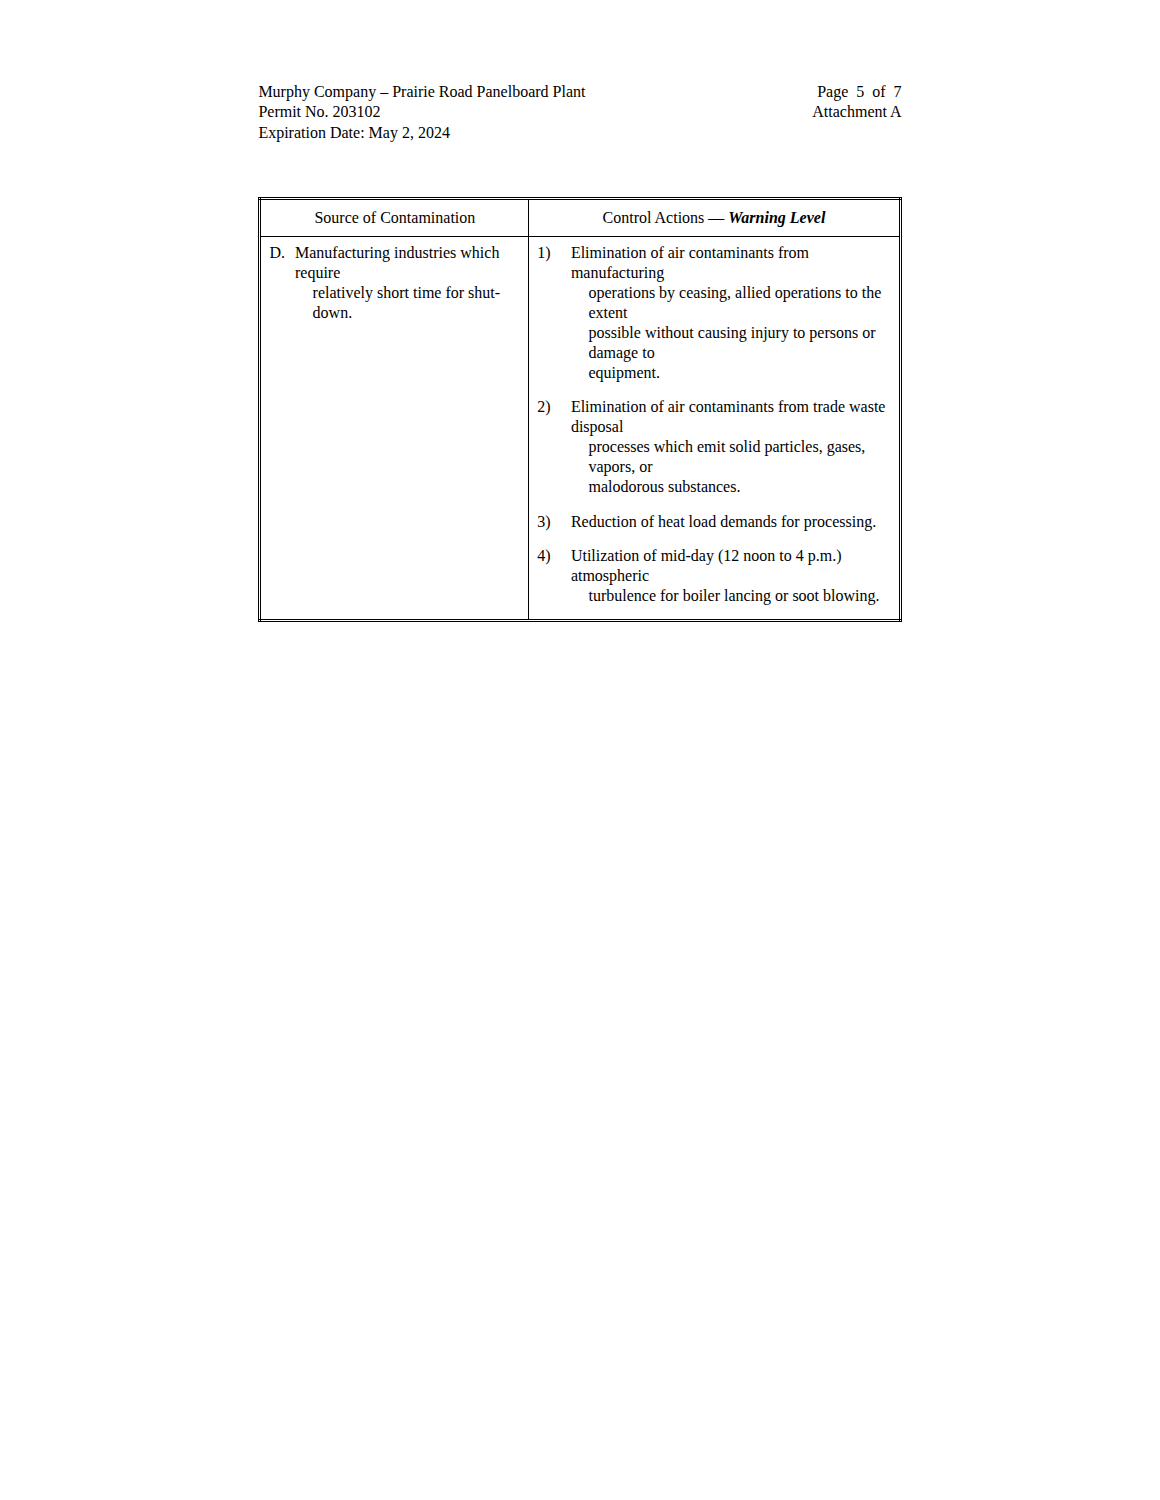Page 5 of 7
Attachment A
Murphy Company – Prairie Road Panelboard Plant
Permit No. 203102
Expiration Date: May 2, 2024
| Source of Contamination | Control Actions — Warning Level |
| --- | --- |
| D. Manufacturing industries which require relatively short time for shut-down. | 1) Elimination of air contaminants from manufacturing operations by ceasing, allied operations to the extent possible without causing injury to persons or damage to equipment. 2) Elimination of air contaminants from trade waste disposal processes which emit solid particles, gases, vapors, or malodorous substances. 3) Reduction of heat load demands for processing. 4) Utilization of mid-day (12 noon to 4 p.m.) atmospheric turbulence for boiler lancing or soot blowing. |